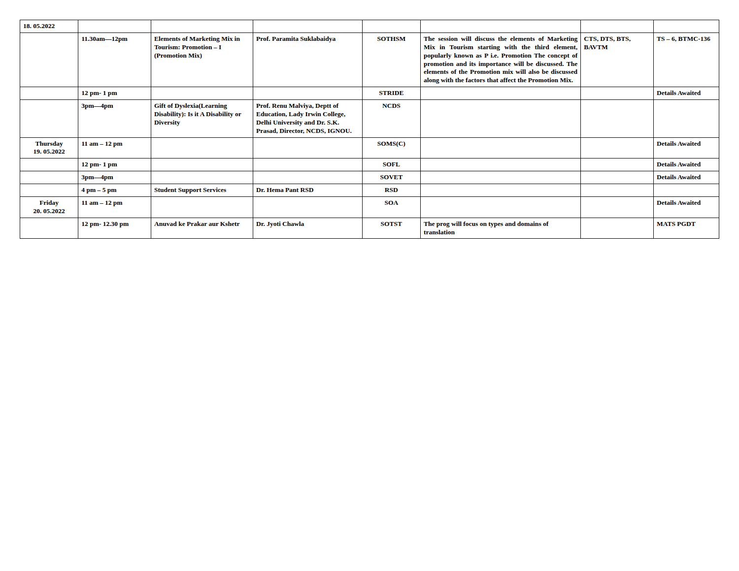| 18. 05.2022 | | | | | | | |
| | 11.30am—12pm | Elements of Marketing Mix in Tourism: Promotion – I (Promotion Mix) | Prof. Paramita Suklabaidya | SOTHSM | The session will discuss the elements of Marketing Mix in Tourism starting with the third element, popularly known as P i.e. Promotion The concept of promotion and its importance will be discussed. The elements of the Promotion mix will also be discussed along with the factors that affect the Promotion Mix. | CTS, DTS, BTS, BAVTM | TS – 6, BTMC-136 |
| | 12 pm- 1 pm | | | STRIDE | | | Details Awaited |
| | 3pm—4pm | Gift of Dyslexia(Learning Disability): Is it A Disability or Diversity | Prof. Renu Malviya, Deptt of Education, Lady Irwin College, Delhi University and Dr. S.K. Prasad, Director, NCDS, IGNOU. | NCDS | | | |
| Thursday 19. 05.2022 | 11 am – 12 pm | | | SOMS(C) | | | Details Awaited |
| | 12 pm- 1 pm | | | SOFL | | | Details Awaited |
| | 3pm—4pm | | | SOVET | | | Details Awaited |
| | 4 pm – 5 pm | Student Support Services | Dr. Hema Pant RSD | RSD | | | |
| Friday 20. 05.2022 | 11 am – 12 pm | | | SOA | | | Details Awaited |
| | 12 pm- 12.30 pm | Anuvad ke Prakar aur Kshetr | Dr. Jyoti Chawla | SOTST | The prog will focus on types and domains of translation | | MATS PGDT |